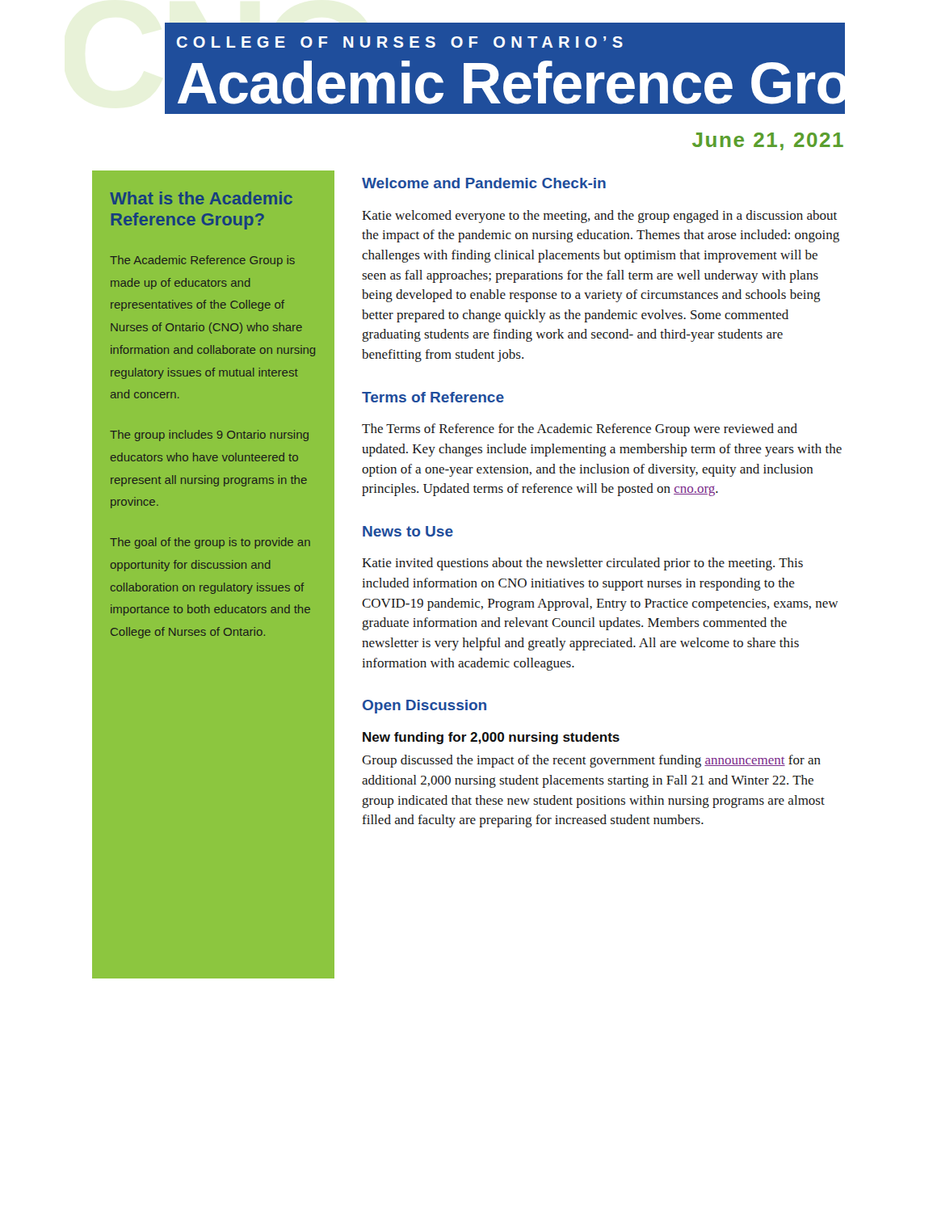CNO
College of Nurses of Ontario’s
Academic Reference Group
June 21, 2021
What is the Academic Reference Group?
The Academic Reference Group is made up of educators and representatives of the College of Nurses of Ontario (CNO) who share information and collaborate on nursing regulatory issues of mutual interest and concern.
The group includes 9 Ontario nursing educators who have volunteered to represent all nursing programs in the province.
The goal of the group is to provide an opportunity for discussion and collaboration on regulatory issues of importance to both educators and the College of Nurses of Ontario.
Welcome and Pandemic Check-in
Katie welcomed everyone to the meeting, and the group engaged in a discussion about the impact of the pandemic on nursing education. Themes that arose included: ongoing challenges with finding clinical placements but optimism that improvement will be seen as fall approaches; preparations for the fall term are well underway with plans being developed to enable response to a variety of circumstances and schools being better prepared to change quickly as the pandemic evolves. Some commented graduating students are finding work and second- and third-year students are benefitting from student jobs.
Terms of Reference
The Terms of Reference for the Academic Reference Group were reviewed and updated. Key changes include implementing a membership term of three years with the option of a one-year extension, and the inclusion of diversity, equity and inclusion principles. Updated terms of reference will be posted on cno.org.
News to Use
Katie invited questions about the newsletter circulated prior to the meeting. This included information on CNO initiatives to support nurses in responding to the COVID-19 pandemic, Program Approval, Entry to Practice competencies, exams, new graduate information and relevant Council updates. Members commented the newsletter is very helpful and greatly appreciated. All are welcome to share this information with academic colleagues.
Open Discussion
New funding for 2,000 nursing students
Group discussed the impact of the recent government funding announcement for an additional 2,000 nursing student placements starting in Fall 21 and Winter 22. The group indicated that these new student positions within nursing programs are almost filled and faculty are preparing for increased student numbers.